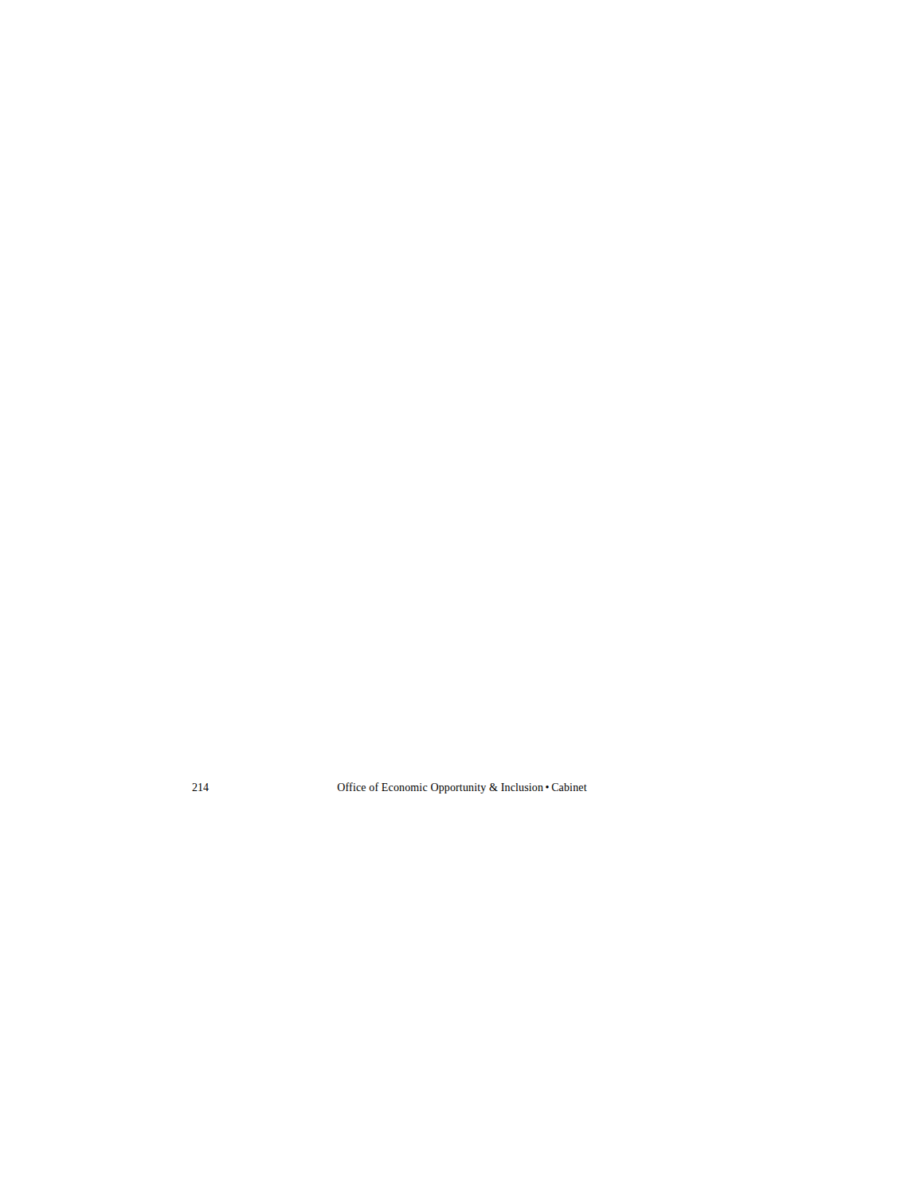214 Office of Economic Opportunity & Inclusion•Cabinet